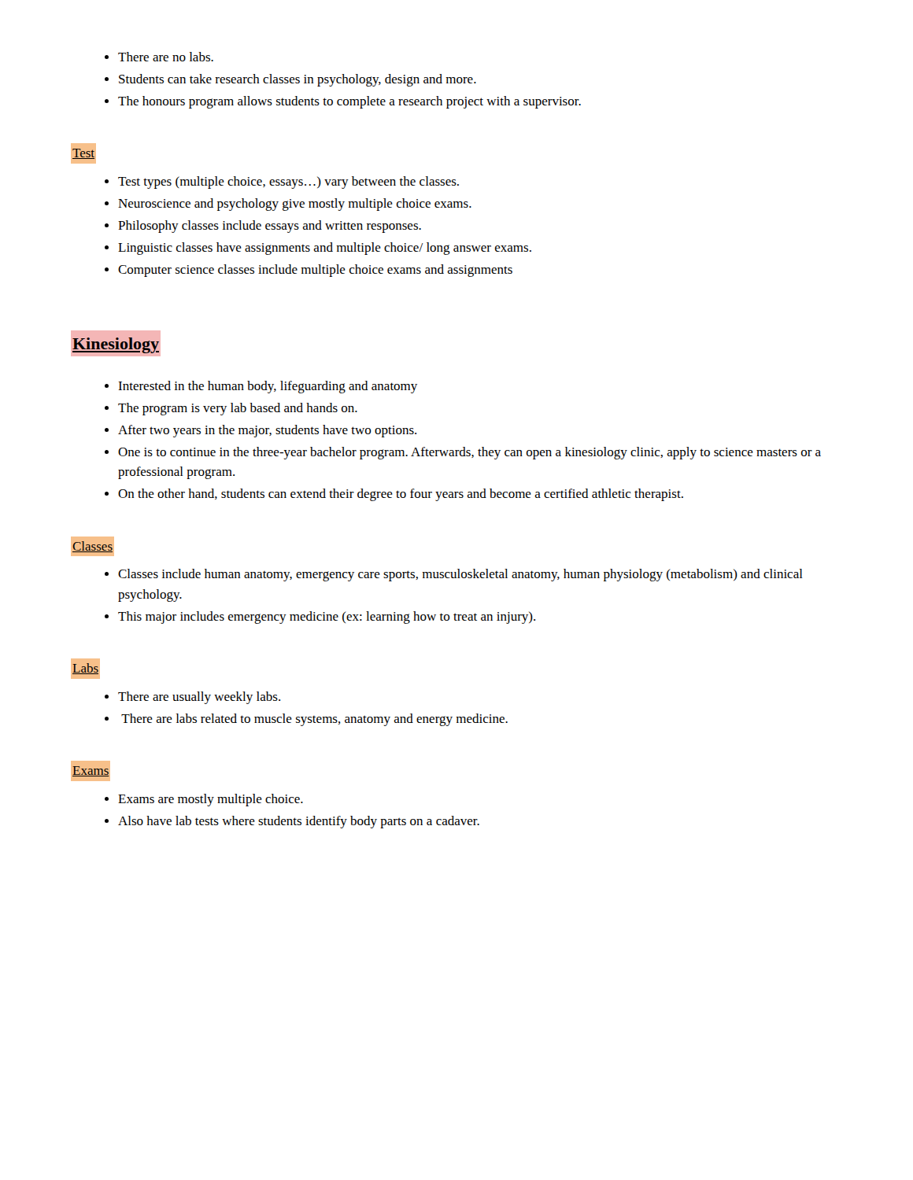There are no labs.
Students can take research classes in psychology, design and more.
The honours program allows students to complete a research project with a supervisor.
Test
Test types (multiple choice, essays…) vary between the classes.
Neuroscience and psychology give mostly multiple choice exams.
Philosophy classes include essays and written responses.
Linguistic classes have assignments and multiple choice/ long answer exams.
Computer science classes include multiple choice exams and assignments
Kinesiology
Interested in the human body, lifeguarding and anatomy
The program is very lab based and hands on.
After two years in the major, students have two options.
One is to continue in the three-year bachelor program. Afterwards, they can open a kinesiology clinic, apply to science masters or a professional program.
On the other hand, students can extend their degree to four years and become a certified athletic therapist.
Classes
Classes include human anatomy, emergency care sports, musculoskeletal anatomy, human physiology (metabolism) and clinical psychology.
This major includes emergency medicine (ex: learning how to treat an injury).
Labs
There are usually weekly labs.
There are labs related to muscle systems, anatomy and energy medicine.
Exams
Exams are mostly multiple choice.
Also have lab tests where students identify body parts on a cadaver.